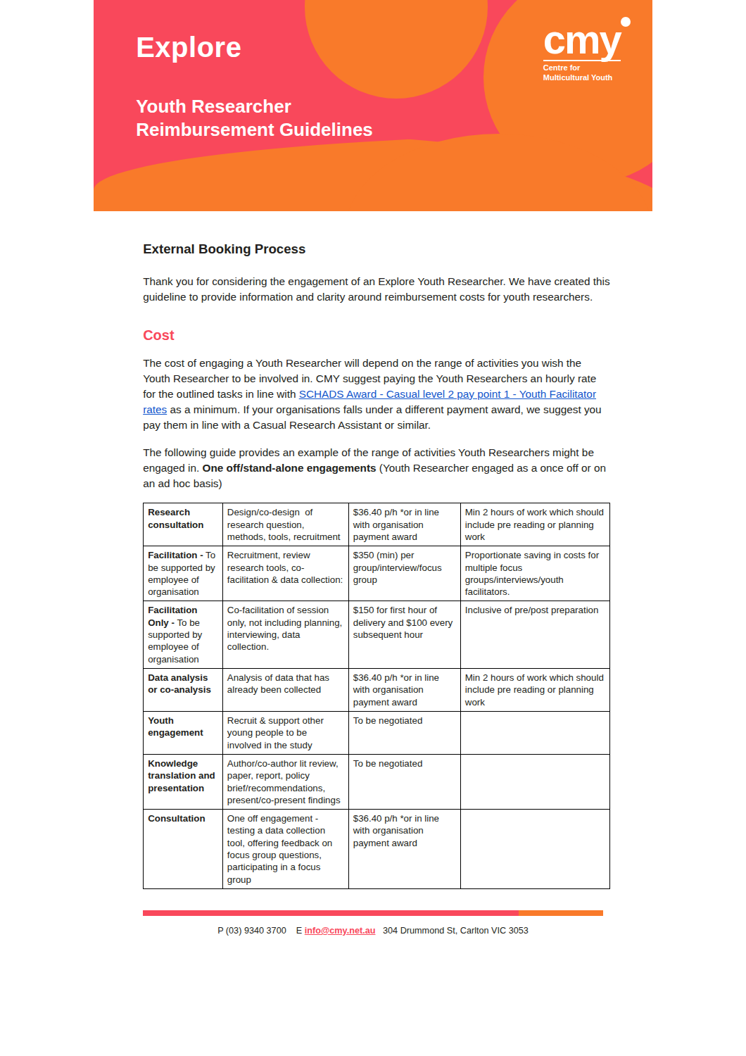cmy
Centre for
Multicultural Youth
Explore
Youth Researcher
Reimbursement Guidelines
External Booking Process
Thank you for considering the engagement of an Explore Youth Researcher. We have created this guideline to provide information and clarity around reimbursement costs for youth researchers.
Cost
The cost of engaging a Youth Researcher will depend on the range of activities you wish the Youth Researcher to be involved in. CMY suggest paying the Youth Researchers an hourly rate for the outlined tasks in line with SCHADS Award - Casual level 2 pay point 1 - Youth Facilitator rates as a minimum. If your organisations falls under a different payment award, we suggest you pay them in line with a Casual Research Assistant or similar.
The following guide provides an example of the range of activities Youth Researchers might be engaged in. One off/stand-alone engagements (Youth Researcher engaged as a once off or on an ad hoc basis)
| Research consultation | Design/co-design of research question, methods, tools, recruitment | $36.40 p/h *or in line with organisation payment award | Min 2 hours of work which should include pre reading or planning work |
| Facilitation - To be supported by employee of organisation | Recruitment, review research tools, co-facilitation & data collection: | $350 (min) per group/interview/focus group | Proportionate saving in costs for multiple focus groups/interviews/youth facilitators. |
| Facilitation Only - To be supported by employee of organisation | Co-facilitation of session only, not including planning, interviewing, data collection. | $150 for first hour of delivery and $100 every subsequent hour | Inclusive of pre/post preparation |
| Data analysis or co-analysis | Analysis of data that has already been collected | $36.40 p/h *or in line with organisation payment award | Min 2 hours of work which should include pre reading or planning work |
| Youth engagement | Recruit & support other young people to be involved in the study | To be negotiated | |
| Knowledge translation and presentation | Author/co-author lit review, paper, report, policy brief/recommendations, present/co-present findings | To be negotiated | |
| Consultation | One off engagement - testing a data collection tool, offering feedback on focus group questions, participating in a focus group | $36.40 p/h *or in line with organisation payment award | |
P (03) 9340 3700 E info@cmy.net.au 304 Drummond St, Carlton VIC 3053